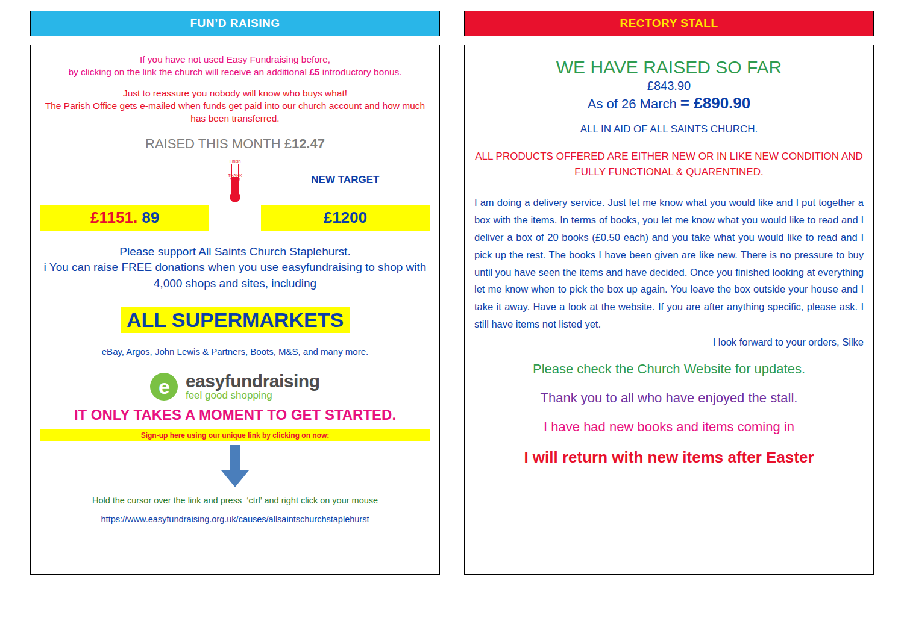FUN’D RAISING
If you have not used Easy Fundraising before,
by clicking on the link the church will receive an additional £5 introductory bonus.
Just to reassure you nobody will know who buys what!
The Parish Office gets e-mailed when funds get paid into our church account and how much has been transferred.
RAISED THIS MONTH £12.47
Finish THANK
YOU!
NEW TARGET
£1151. 89
£1200
Please support All Saints Church Staplehurst.
i You can raise FREE donations when you use easyfundraising to shop with 4,000 shops and sites, including
ALL SUPERMARKETS
eBay, Argos, John Lewis & Partners, Boots, M&S, and many more.
e easyfundraising
feel good shopping
IT ONLY TAKES A MOMENT TO GET STARTED.
Sign-up here using our unique link by clicking on now:
Hold the cursor over the link and press ‘ctrl’ and right click on your mouse
https://www.easyfundraising.org.uk/causes/allsaintschurchstaplehurst
RECTORY STALL
WE HAVE RAISED SO FAR
£843.90
As of 26 March = £890.90
ALL IN AID OF ALL SAINTS CHURCH.
ALL PRODUCTS OFFERED ARE EITHER NEW OR IN LIKE NEW CONDITION AND FULLY FUNCTIONAL & QUARENTINED.
I am doing a delivery service. Just let me know what you would like and I put together a box with the items. In terms of books, you let me know what you would like to read and I deliver a box of 20 books (£0.50 each) and you take what you would like to read and I pick up the rest. The books I have been given are like new. There is no pressure to buy until you have seen the items and have decided. Once you finished looking at everything let me know when to pick the box up again. You leave the box outside your house and I take it away. Have a look at the website. If you are after anything specific, please ask. I still have items not listed yet.
I look forward to your orders, Silke
Please check the Church Website for updates.
Thank you to all who have enjoyed the stall.
I have had new books and items coming in
I will return with new items after Easter